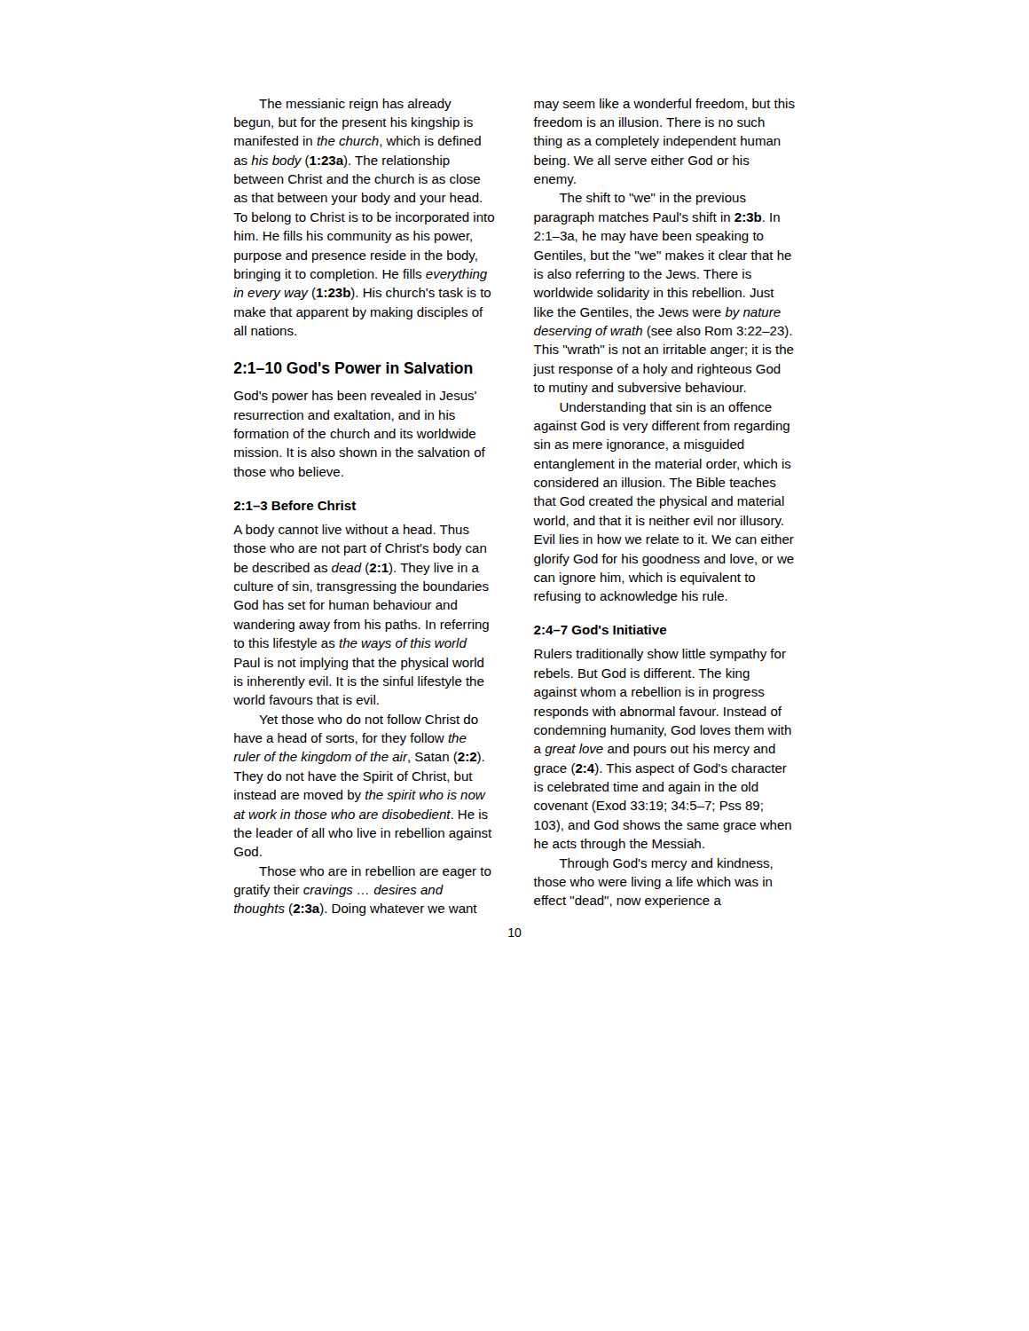The messianic reign has already begun, but for the present his kingship is manifested in the church, which is defined as his body (1:23a). The relationship between Christ and the church is as close as that between your body and your head. To belong to Christ is to be incorporated into him. He fills his community as his power, purpose and presence reside in the body, bringing it to completion. He fills everything in every way (1:23b). His church's task is to make that apparent by making disciples of all nations.
2:1–10 God's Power in Salvation
God's power has been revealed in Jesus' resurrection and exaltation, and in his formation of the church and its worldwide mission. It is also shown in the salvation of those who believe.
2:1–3 Before Christ
A body cannot live without a head. Thus those who are not part of Christ's body can be described as dead (2:1). They live in a culture of sin, transgressing the boundaries God has set for human behaviour and wandering away from his paths. In referring to this lifestyle as the ways of this world Paul is not implying that the physical world is inherently evil. It is the sinful lifestyle the world favours that is evil.
Yet those who do not follow Christ do have a head of sorts, for they follow the ruler of the kingdom of the air, Satan (2:2). They do not have the Spirit of Christ, but instead are moved by the spirit who is now at work in those who are disobedient. He is the leader of all who live in rebellion against God.
Those who are in rebellion are eager to gratify their cravings … desires and thoughts (2:3a). Doing whatever we want may seem like a wonderful freedom, but this freedom is an illusion. There is no such thing as a completely independent human being. We all serve either God or his enemy.
The shift to "we" in the previous paragraph matches Paul's shift in 2:3b. In 2:1–3a, he may have been speaking to Gentiles, but the "we" makes it clear that he is also referring to the Jews. There is worldwide solidarity in this rebellion. Just like the Gentiles, the Jews were by nature deserving of wrath (see also Rom 3:22–23). This "wrath" is not an irritable anger; it is the just response of a holy and righteous God to mutiny and subversive behaviour.
Understanding that sin is an offence against God is very different from regarding sin as mere ignorance, a misguided entanglement in the material order, which is considered an illusion. The Bible teaches that God created the physical and material world, and that it is neither evil nor illusory. Evil lies in how we relate to it. We can either glorify God for his goodness and love, or we can ignore him, which is equivalent to refusing to acknowledge his rule.
2:4–7 God's Initiative
Rulers traditionally show little sympathy for rebels. But God is different. The king against whom a rebellion is in progress responds with abnormal favour. Instead of condemning humanity, God loves them with a great love and pours out his mercy and grace (2:4). This aspect of God's character is celebrated time and again in the old covenant (Exod 33:19; 34:5–7; Pss 89; 103), and God shows the same grace when he acts through the Messiah.
Through God's mercy and kindness, those who were living a life which was in effect "dead", now experience a
10